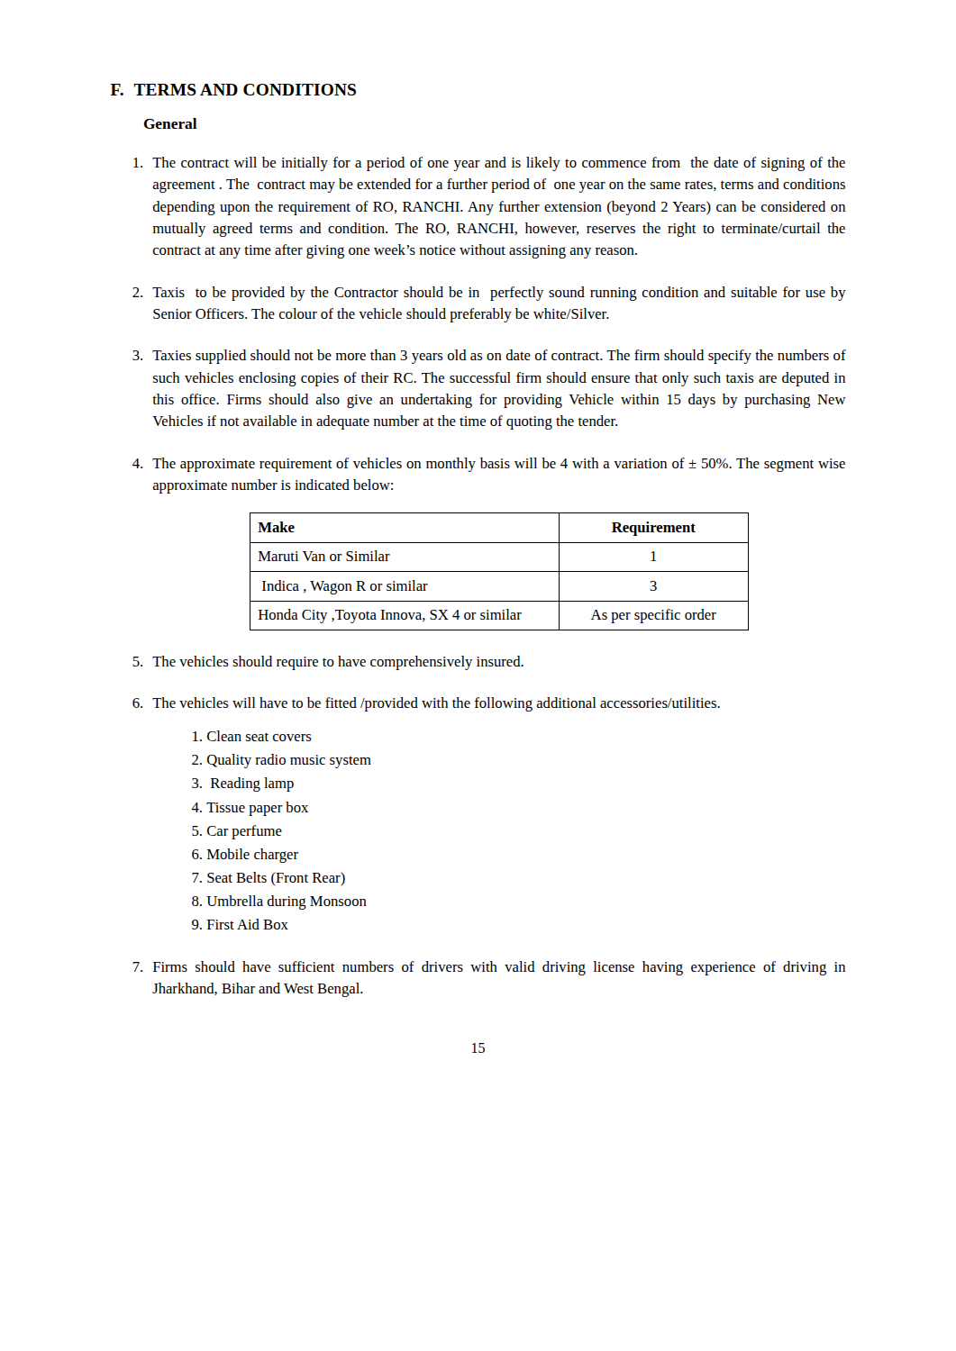F. TERMS AND CONDITIONS
General
The contract will be initially for a period of one year and is likely to commence from the date of signing of the agreement . The contract may be extended for a further period of one year on the same rates, terms and conditions depending upon the requirement of RO, RANCHI. Any further extension (beyond 2 Years) can be considered on mutually agreed terms and condition. The RO, RANCHI, however, reserves the right to terminate/curtail the contract at any time after giving one week’s notice without assigning any reason.
Taxis to be provided by the Contractor should be in perfectly sound running condition and suitable for use by Senior Officers. The colour of the vehicle should preferably be white/Silver.
Taxies supplied should not be more than 3 years old as on date of contract. The firm should specify the numbers of such vehicles enclosing copies of their RC. The successful firm should ensure that only such taxis are deputed in this office. Firms should also give an undertaking for providing Vehicle within 15 days by purchasing New Vehicles if not available in adequate number at the time of quoting the tender.
The approximate requirement of vehicles on monthly basis will be 4 with a variation of ± 50%. The segment wise approximate number is indicated below:
| Make | Requirement |
| --- | --- |
| Maruti Van or Similar | 1 |
| Indica , Wagon R or similar | 3 |
| Honda City ,Toyota Innova, SX 4 or similar | As per specific order |
The vehicles should require to have comprehensively insured.
The vehicles will have to be fitted /provided with the following additional accessories/utilities.
Clean seat covers
Quality radio music system
Reading lamp
Tissue paper box
Car perfume
Mobile charger
Seat Belts (Front Rear)
Umbrella during Monsoon
First Aid Box
Firms should have sufficient numbers of drivers with valid driving license having experience of driving in Jharkhand, Bihar and West Bengal.
15